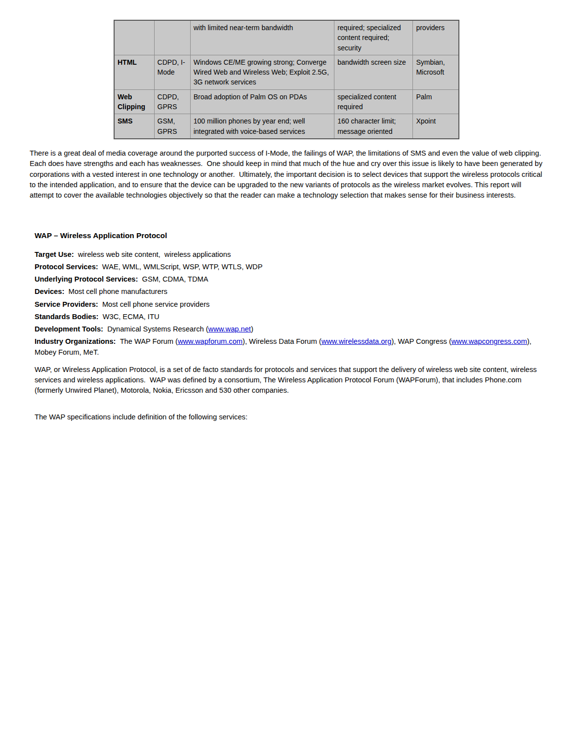| | | with limited near-term bandwidth | required; specialized content required; security | providers |
| HTML | CDPD, I-Mode | Windows CE/ME growing strong; Converge Wired Web and Wireless Web; Exploit 2.5G, 3G network services | bandwidth screen size | Symbian, Microsoft |
| Web Clipping | CDPD, GPRS | Broad adoption of Palm OS on PDAs | specialized content required | Palm |
| SMS | GSM, GPRS | 100 million phones by year end; well integrated with voice-based services | 160 character limit; message oriented | Xpoint |
There is a great deal of media coverage around the purported success of I-Mode, the failings of WAP, the limitations of SMS and even the value of web clipping. Each does have strengths and each has weaknesses. One should keep in mind that much of the hue and cry over this issue is likely to have been generated by corporations with a vested interest in one technology or another. Ultimately, the important decision is to select devices that support the wireless protocols critical to the intended application, and to ensure that the device can be upgraded to the new variants of protocols as the wireless market evolves. This report will attempt to cover the available technologies objectively so that the reader can make a technology selection that makes sense for their business interests.
WAP – Wireless Application Protocol
Target Use:
wireless web site content, wireless applications
Protocol Services:
WAE, WML, WMLScript, WSP, WTP, WTLS, WDP
Underlying Protocol Services:
GSM, CDMA, TDMA
Devices:
Most cell phone manufacturers
Service Providers:
Most cell phone service providers
Standards Bodies:
W3C, ECMA, ITU
Development Tools:
Dynamical Systems Research (www.wap.net)
Industry Organizations:
The WAP Forum (www.wapforum.com), Wireless Data Forum (www.wirelessdata.org), WAP Congress (www.wapcongress.com), Mobey Forum, MeT.
WAP, or Wireless Application Protocol, is a set of de facto standards for protocols and services that support the delivery of wireless web site content, wireless services and wireless applications. WAP was defined by a consortium, The Wireless Application Protocol Forum (WAPForum), that includes Phone.com (formerly Unwired Planet), Motorola, Nokia, Ericsson and 530 other companies.
The WAP specifications include definition of the following services: